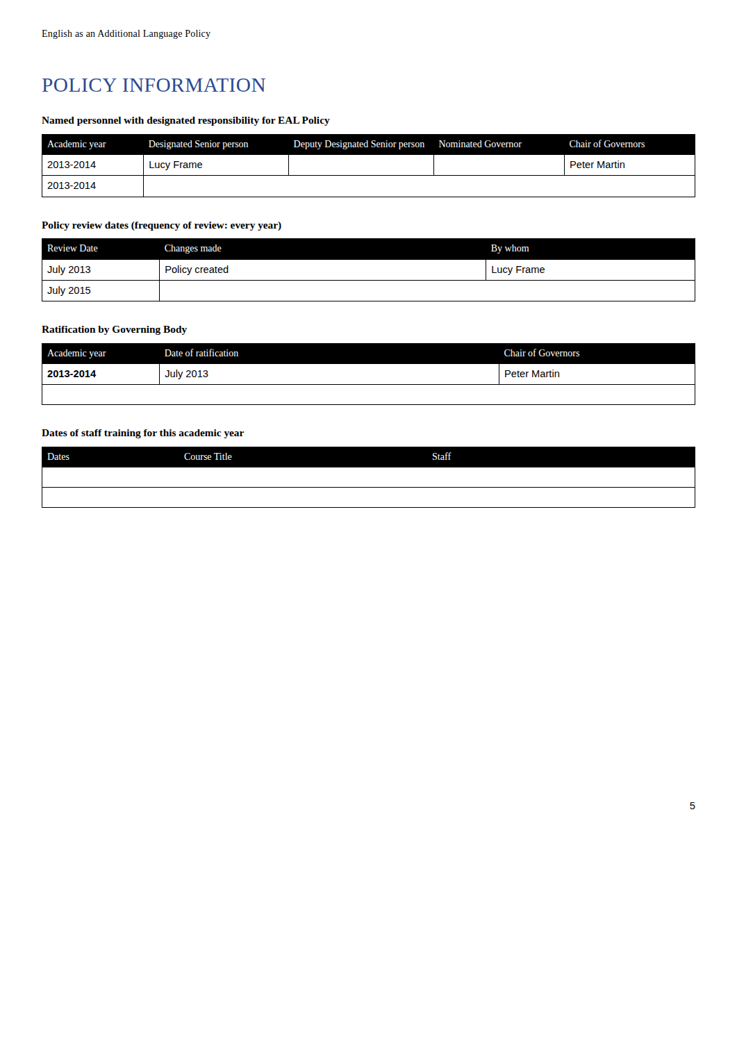English as an Additional Language Policy
POLICY INFORMATION
Named personnel with designated responsibility for EAL Policy
| Academic year | Designated Senior person | Deputy Designated Senior person | Nominated Governor | Chair of Governors |
| --- | --- | --- | --- | --- |
| 2013-2014 | Lucy Frame | | | Peter Martin |
| 2013-2014 | |
Policy review dates (frequency of review: every year)
| Review Date | Changes made | By whom |
| --- | --- | --- |
| July 2013 | Policy created | Lucy Frame |
| July 2015 | |
Ratification by Governing Body
| Academic year | Date of ratification | Chair of Governors |
| --- | --- | --- |
| 2013-2014 | July 2013 | Peter Martin |
Dates of staff training for this academic year
| Dates | Course Title | Staff |
| --- | --- | --- |
5